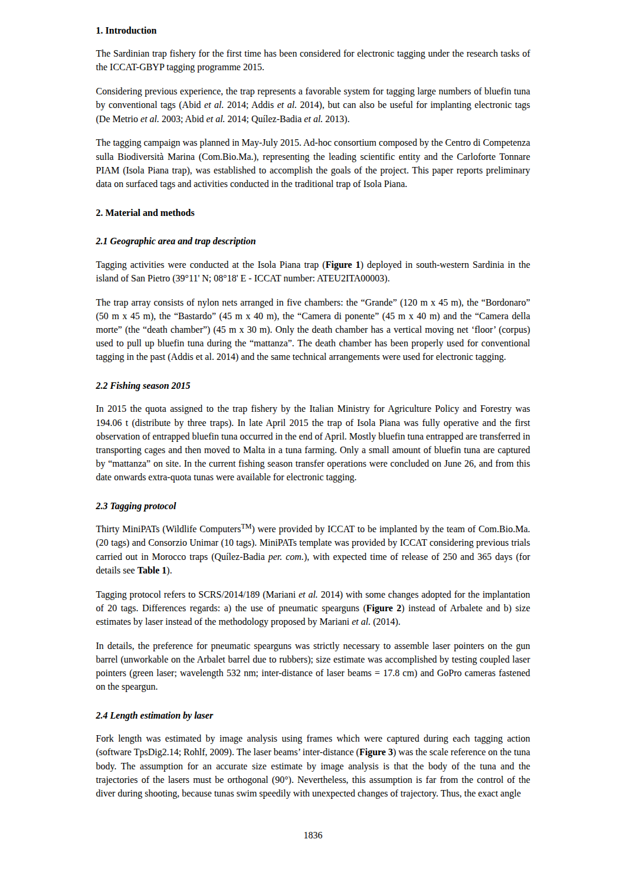1. Introduction
The Sardinian trap fishery for the first time has been considered for electronic tagging under the research tasks of the ICCAT-GBYP tagging programme 2015.
Considering previous experience, the trap represents a favorable system for tagging large numbers of bluefin tuna by conventional tags (Abid et al. 2014; Addis et al. 2014), but can also be useful for implanting electronic tags (De Metrio et al. 2003; Abid et al. 2014; Quílez-Badia et al. 2013).
The tagging campaign was planned in May-July 2015. Ad-hoc consortium composed by the Centro di Competenza sulla Biodiversità Marina (Com.Bio.Ma.), representing the leading scientific entity and the Carloforte Tonnare PIAM (Isola Piana trap), was established to accomplish the goals of the project. This paper reports preliminary data on surfaced tags and activities conducted in the traditional trap of Isola Piana.
2. Material and methods
2.1 Geographic area and trap description
Tagging activities were conducted at the Isola Piana trap (Figure 1) deployed in south-western Sardinia in the island of San Pietro (39°11' N; 08°18' E - ICCAT number: ATEU2ITA00003).
The trap array consists of nylon nets arranged in five chambers: the “Grande” (120 m x 45 m), the “Bordonaro” (50 m x 45 m), the “Bastardo” (45 m x 40 m), the “Camera di ponente” (45 m x 40 m) and the “Camera della morte” (the “death chamber”) (45 m x 30 m). Only the death chamber has a vertical moving net ‘floor’ (corpus) used to pull up bluefin tuna during the “mattanza”. The death chamber has been properly used for conventional tagging in the past (Addis et al. 2014) and the same technical arrangements were used for electronic tagging.
2.2 Fishing season 2015
In 2015 the quota assigned to the trap fishery by the Italian Ministry for Agriculture Policy and Forestry was 194.06 t (distribute by three traps). In late April 2015 the trap of Isola Piana was fully operative and the first observation of entrapped bluefin tuna occurred in the end of April. Mostly bluefin tuna entrapped are transferred in transporting cages and then moved to Malta in a tuna farming. Only a small amount of bluefin tuna are captured by “mattanza” on site. In the current fishing season transfer operations were concluded on June 26, and from this date onwards extra-quota tunas were available for electronic tagging.
2.3 Tagging protocol
Thirty MiniPATs (Wildlife ComputersTM) were provided by ICCAT to be implanted by the team of Com.Bio.Ma. (20 tags) and Consorzio Unimar (10 tags). MiniPATs template was provided by ICCAT considering previous trials carried out in Morocco traps (Quílez-Badia per. com.), with expected time of release of 250 and 365 days (for details see Table 1).
Tagging protocol refers to SCRS/2014/189 (Mariani et al. 2014) with some changes adopted for the implantation of 20 tags. Differences regards: a) the use of pneumatic spearguns (Figure 2) instead of Arbalete and b) size estimates by laser instead of the methodology proposed by Mariani et al. (2014).
In details, the preference for pneumatic spearguns was strictly necessary to assemble laser pointers on the gun barrel (unworkable on the Arbalet barrel due to rubbers); size estimate was accomplished by testing coupled laser pointers (green laser; wavelength 532 nm; inter-distance of laser beams = 17.8 cm) and GoPro cameras fastened on the speargun.
2.4 Length estimation by laser
Fork length was estimated by image analysis using frames which were captured during each tagging action (software TpsDig2.14; Rohlf, 2009). The laser beams’ inter-distance (Figure 3) was the scale reference on the tuna body. The assumption for an accurate size estimate by image analysis is that the body of the tuna and the trajectories of the lasers must be orthogonal (90°). Nevertheless, this assumption is far from the control of the diver during shooting, because tunas swim speedily with unexpected changes of trajectory. Thus, the exact angle
1836